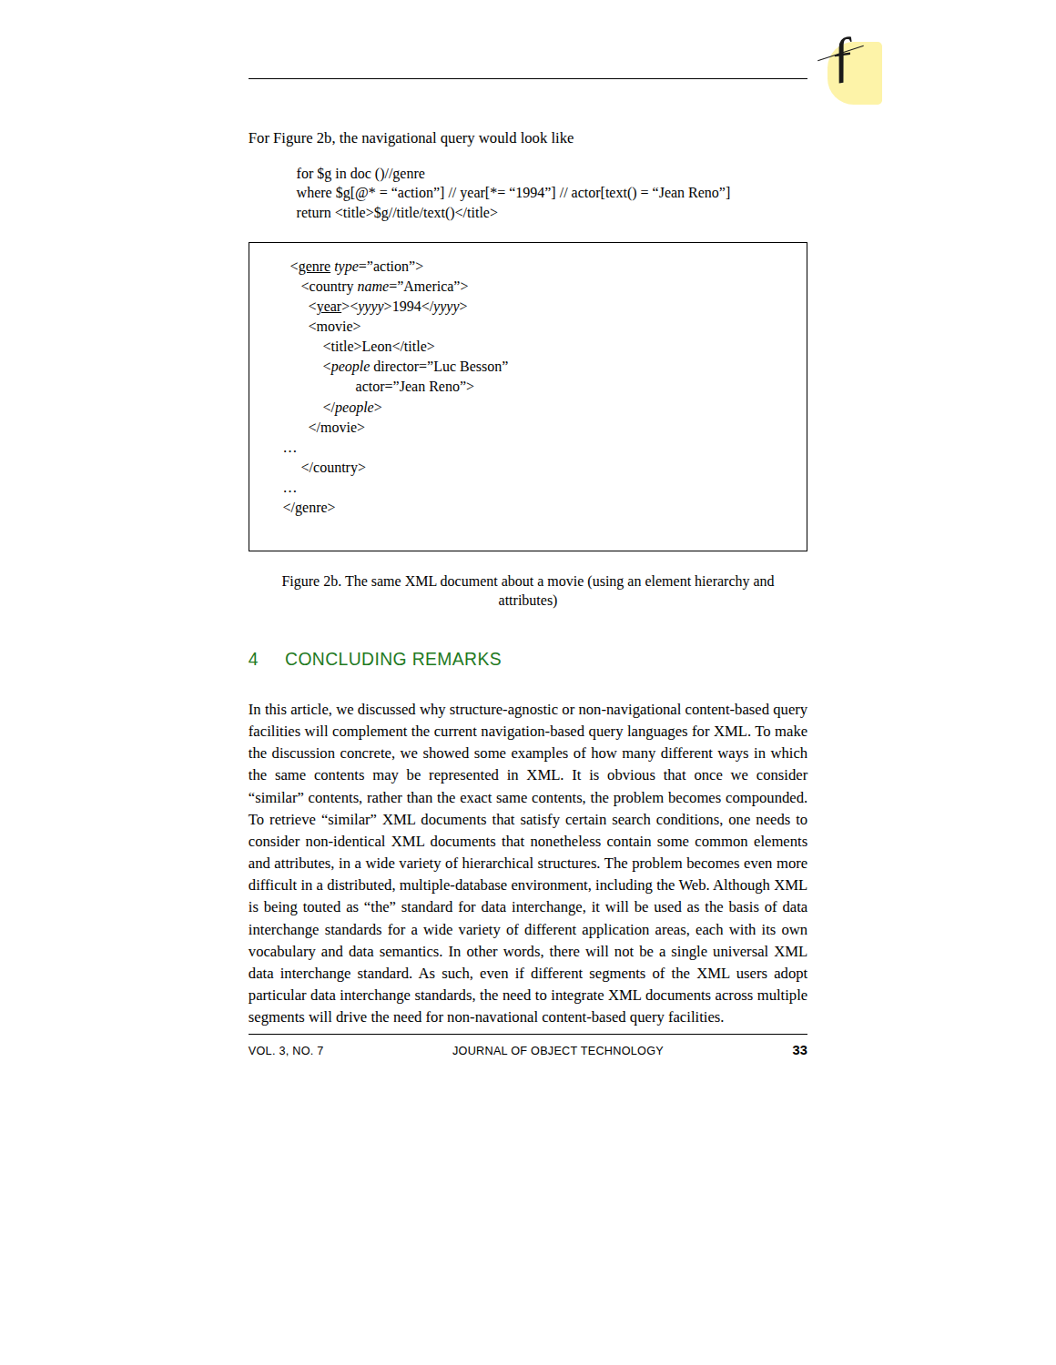ƒ
For Figure 2b, the navigational query would look like
for $g in doc ()//genre where $g[@* = “action”] // year[*= “1994”] // actor[text() = “Jean Reno”] return <title>$g//title/text()</title>
<genre type=”action”> <country name=”America”> <year><yyyy>1994</yyyy> <movie> <title>Leon</title> <people director=”Luc Besson” actor=”Jean Reno”> </people> </movie> … </country> … </genre>
Figure 2b. The same XML document about a movie (using an element hierarchy and
attributes)
4 CONCLUDING REMARKS
In this article, we discussed why structure-agnostic or non-navigational content-based query facilities will complement the current navigation-based query languages for XML. To make the discussion concrete, we showed some examples of how many different ways in which the same contents may be represented in XML. It is obvious that once we consider “similar” contents, rather than the exact same contents, the problem becomes compounded. To retrieve “similar” XML documents that satisfy certain search conditions, one needs to consider non-identical XML documents that nonetheless contain some common elements and attributes, in a wide variety of hierarchical structures. The problem becomes even more difficult in a distributed, multiple-database environment, including the Web. Although XML is being touted as “the” standard for data interchange, it will be used as the basis of data interchange standards for a wide variety of different application areas, each with its own vocabulary and data semantics. In other words, there will not be a single universal XML data interchange standard. As such, even if different segments of the XML users adopt particular data interchange standards, the need to integrate XML documents across multiple segments will drive the need for non-navational content-based query facilities.
Vol. 3, no. 7
Journal of Object Technology
33